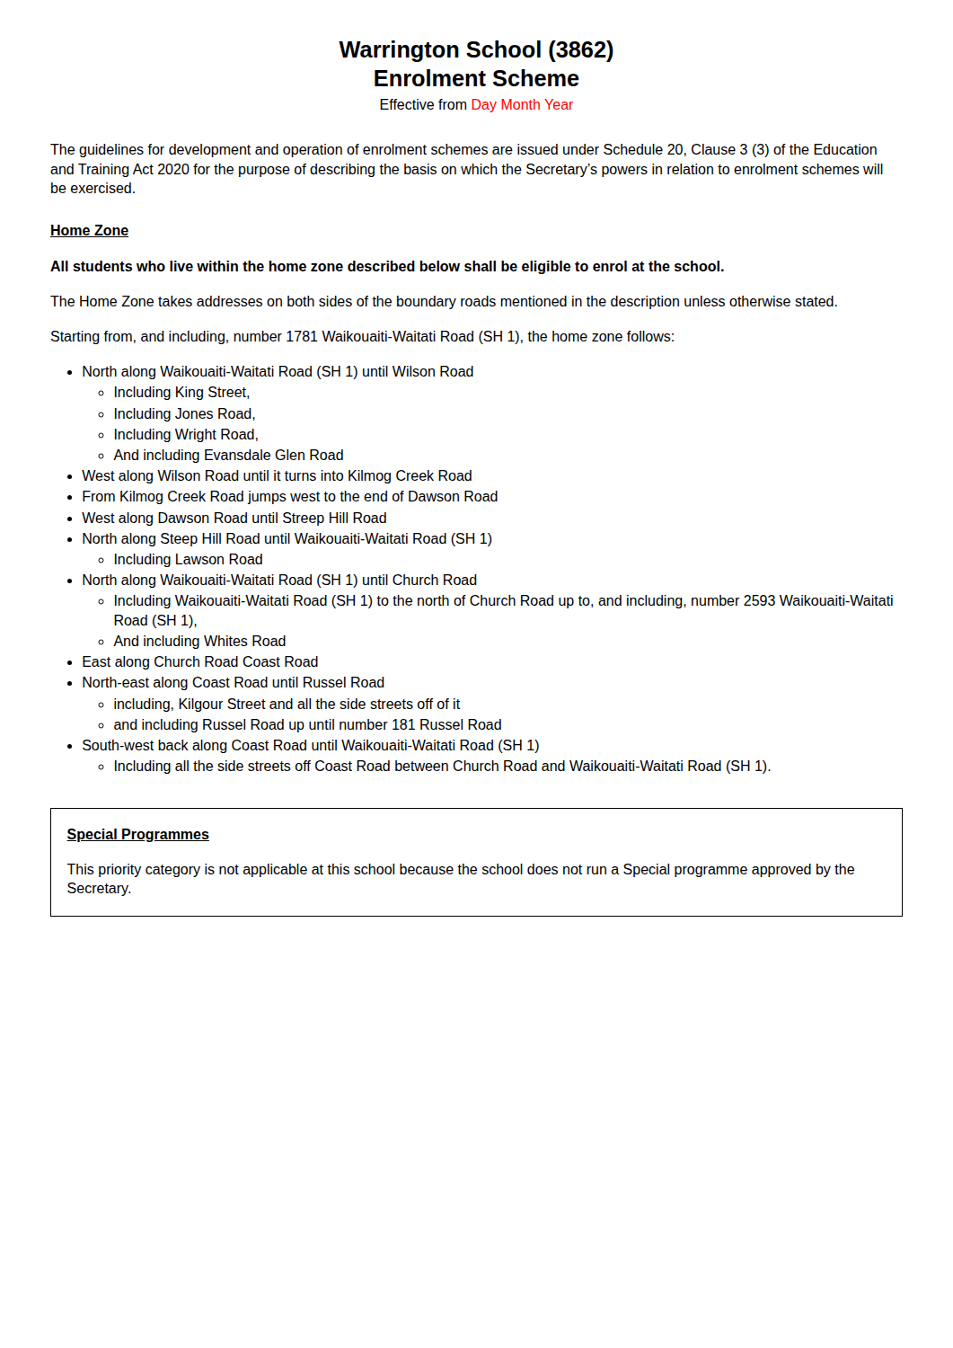Warrington School (3862)
Enrolment Scheme
Effective from Day Month Year
The guidelines for development and operation of enrolment schemes are issued under Schedule 20, Clause 3 (3) of the Education and Training Act 2020 for the purpose of describing the basis on which the Secretary’s powers in relation to enrolment schemes will be exercised.
Home Zone
All students who live within the home zone described below shall be eligible to enrol at the school.
The Home Zone takes addresses on both sides of the boundary roads mentioned in the description unless otherwise stated.
Starting from, and including, number 1781 Waikouaiti-Waitati Road (SH 1), the home zone follows:
North along Waikouaiti-Waitati Road (SH 1) until Wilson Road
Including King Street,
Including Jones Road,
Including Wright Road,
And including Evansdale Glen Road
West along Wilson Road until it turns into Kilmog Creek Road
From Kilmog Creek Road jumps west to the end of Dawson Road
West along Dawson Road until Streep Hill Road
North along Steep Hill Road until Waikouaiti-Waitati Road (SH 1)
Including Lawson Road
North along Waikouaiti-Waitati Road (SH 1) until Church Road
Including Waikouaiti-Waitati Road (SH 1) to the north of Church Road up to, and including, number 2593 Waikouaiti-Waitati Road (SH 1),
And including Whites Road
East along Church Road Coast Road
North-east along Coast Road until Russel Road
including, Kilgour Street and all the side streets off of it
and including Russel Road up until number 181 Russel Road
South-west back along Coast Road until Waikouaiti-Waitati Road (SH 1)
Including all the side streets off Coast Road between Church Road and Waikouaiti-Waitati Road (SH 1).
Special Programmes
This priority category is not applicable at this school because the school does not run a Special programme approved by the Secretary.